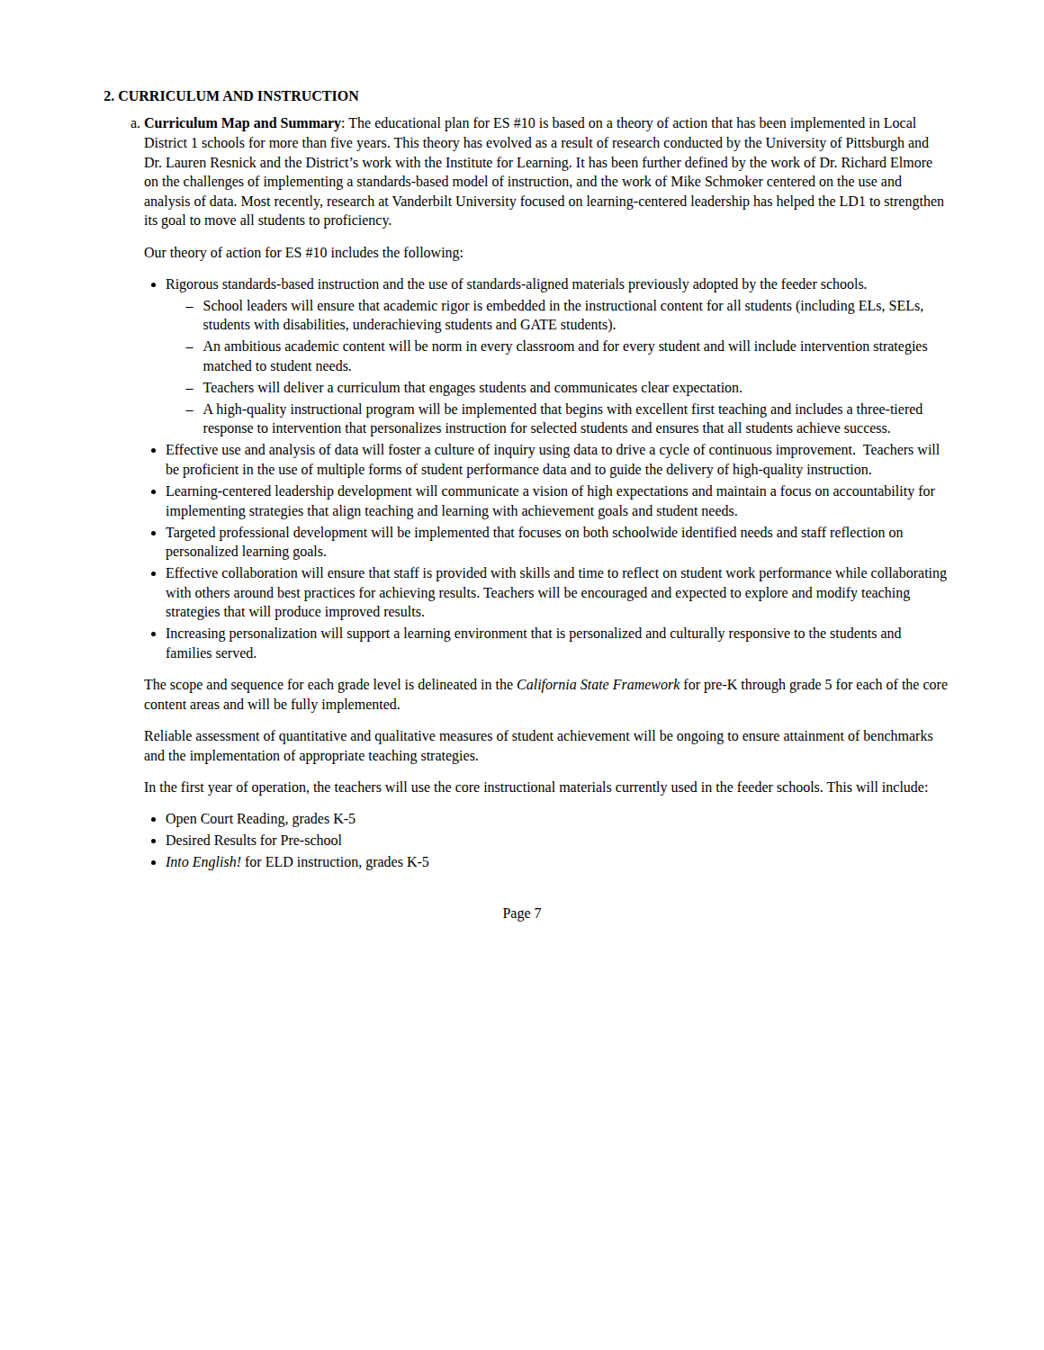CURRICULUM AND INSTRUCTION
Curriculum Map and Summary: The educational plan for ES #10 is based on a theory of action that has been implemented in Local District 1 schools for more than five years. This theory has evolved as a result of research conducted by the University of Pittsburgh and Dr. Lauren Resnick and the District’s work with the Institute for Learning. It has been further defined by the work of Dr. Richard Elmore on the challenges of implementing a standards-based model of instruction, and the work of Mike Schmoker centered on the use and analysis of data. Most recently, research at Vanderbilt University focused on learning-centered leadership has helped the LD1 to strengthen its goal to move all students to proficiency.
Our theory of action for ES #10 includes the following:
Rigorous standards-based instruction and the use of standards-aligned materials previously adopted by the feeder schools.
School leaders will ensure that academic rigor is embedded in the instructional content for all students (including ELs, SELs, students with disabilities, underachieving students and GATE students).
An ambitious academic content will be norm in every classroom and for every student and will include intervention strategies matched to student needs.
Teachers will deliver a curriculum that engages students and communicates clear expectation.
A high-quality instructional program will be implemented that begins with excellent first teaching and includes a three-tiered response to intervention that personalizes instruction for selected students and ensures that all students achieve success.
Effective use and analysis of data will foster a culture of inquiry using data to drive a cycle of continuous improvement. Teachers will be proficient in the use of multiple forms of student performance data and to guide the delivery of high-quality instruction.
Learning-centered leadership development will communicate a vision of high expectations and maintain a focus on accountability for implementing strategies that align teaching and learning with achievement goals and student needs.
Targeted professional development will be implemented that focuses on both schoolwide identified needs and staff reflection on personalized learning goals.
Effective collaboration will ensure that staff is provided with skills and time to reflect on student work performance while collaborating with others around best practices for achieving results. Teachers will be encouraged and expected to explore and modify teaching strategies that will produce improved results.
Increasing personalization will support a learning environment that is personalized and culturally responsive to the students and families served.
The scope and sequence for each grade level is delineated in the California State Framework for pre-K through grade 5 for each of the core content areas and will be fully implemented.
Reliable assessment of quantitative and qualitative measures of student achievement will be ongoing to ensure attainment of benchmarks and the implementation of appropriate teaching strategies.
In the first year of operation, the teachers will use the core instructional materials currently used in the feeder schools. This will include:
Open Court Reading, grades K-5
Desired Results for Pre-school
Into English! for ELD instruction, grades K-5
Page 7